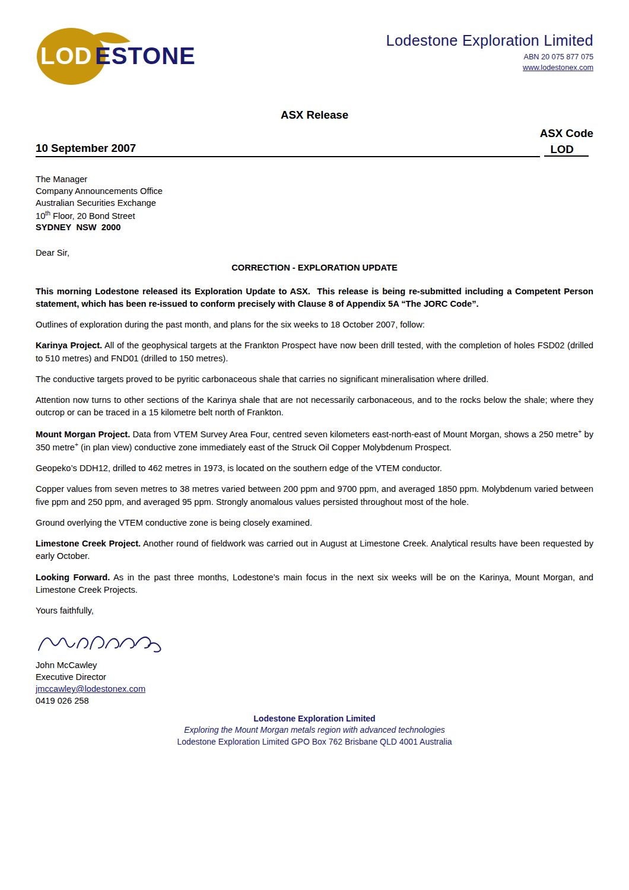LOD ESTONE
Lodestone Exploration Limited
ABN 20 075 877 075
www.lodestonex.com
ASX Release
10 September 2007
ASX Code LOD
The Manager
Company Announcements Office
Australian Securities Exchange
10th Floor, 20 Bond Street
SYDNEY NSW 2000
Dear Sir,
CORRECTION - EXPLORATION UPDATE
This morning Lodestone released its Exploration Update to ASX. This release is being re-submitted including a Competent Person statement, which has been re-issued to conform precisely with Clause 8 of Appendix 5A “The JORC Code”.
Outlines of exploration during the past month, and plans for the six weeks to 18 October 2007, follow:
Karinya Project. All of the geophysical targets at the Frankton Prospect have now been drill tested, with the completion of holes FSD02 (drilled to 510 metres) and FND01 (drilled to 150 metres).
The conductive targets proved to be pyritic carbonaceous shale that carries no significant mineralisation where drilled.
Attention now turns to other sections of the Karinya shale that are not necessarily carbonaceous, and to the rocks below the shale; where they outcrop or can be traced in a 15 kilometre belt north of Frankton.
Mount Morgan Project. Data from VTEM Survey Area Four, centred seven kilometers east-north-east of Mount Morgan, shows a 250 metre+ by 350 metre+ (in plan view) conductive zone immediately east of the Struck Oil Copper Molybdenum Prospect.
Geopeko’s DDH12, drilled to 462 metres in 1973, is located on the southern edge of the VTEM conductor.
Copper values from seven metres to 38 metres varied between 200 ppm and 9700 ppm, and averaged 1850 ppm. Molybdenum varied between five ppm and 250 ppm, and averaged 95 ppm. Strongly anomalous values persisted throughout most of the hole.
Ground overlying the VTEM conductive zone is being closely examined.
Limestone Creek Project. Another round of fieldwork was carried out in August at Limestone Creek. Analytical results have been requested by early October.
Looking Forward. As in the past three months, Lodestone’s main focus in the next six weeks will be on the Karinya, Mount Morgan, and Limestone Creek Projects.
Yours faithfully,
John McCawley
Executive Director
jmccawley@lodestonex.com
0419 026 258
Lodestone Exploration Limited
Exploring the Mount Morgan metals region with advanced technologies
Lodestone Exploration Limited GPO Box 762 Brisbane QLD 4001 Australia